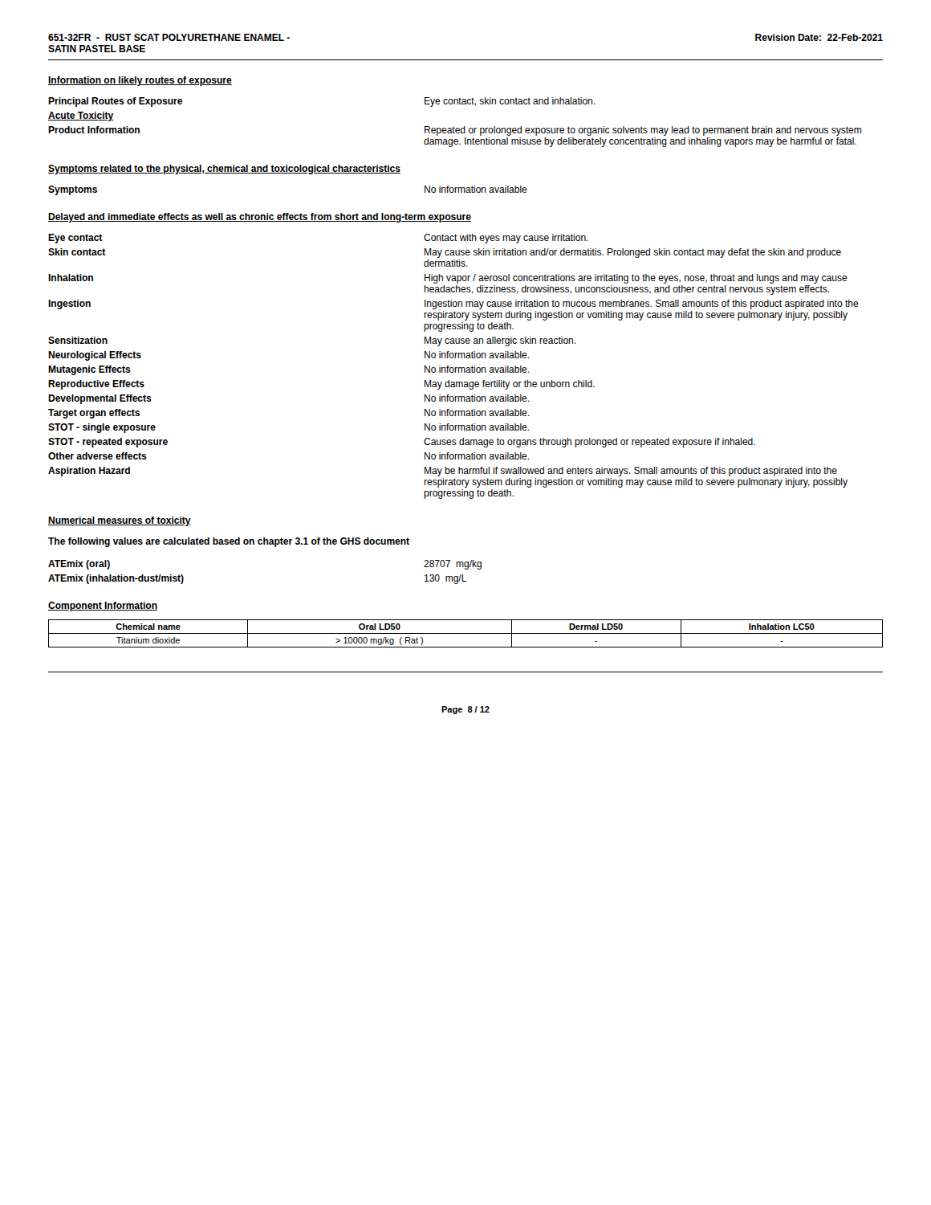651-32FR - RUST SCAT POLYURETHANE ENAMEL -
SATIN PASTEL BASE
Revision Date: 22-Feb-2021
Information on likely routes of exposure
| Principal Routes of Exposure | Eye contact, skin contact and inhalation. |
| Acute Toxicity | |
| Product Information | Repeated or prolonged exposure to organic solvents may lead to permanent brain and nervous system damage. Intentional misuse by deliberately concentrating and inhaling vapors may be harmful or fatal. |
Symptoms related to the physical, chemical and toxicological characteristics
| Symptoms | No information available |
Delayed and immediate effects as well as chronic effects from short and long-term exposure
| Eye contact | Contact with eyes may cause irritation. |
| Skin contact | May cause skin irritation and/or dermatitis. Prolonged skin contact may defat the skin and produce dermatitis. |
| Inhalation | High vapor / aerosol concentrations are irritating to the eyes, nose, throat and lungs and may cause headaches, dizziness, drowsiness, unconsciousness, and other central nervous system effects. |
| Ingestion | Ingestion may cause irritation to mucous membranes. Small amounts of this product aspirated into the respiratory system during ingestion or vomiting may cause mild to severe pulmonary injury, possibly progressing to death. |
| Sensitization | May cause an allergic skin reaction. |
| Neurological Effects | No information available. |
| Mutagenic Effects | No information available. |
| Reproductive Effects | May damage fertility or the unborn child. |
| Developmental Effects | No information available. |
| Target organ effects | No information available. |
| STOT - single exposure | No information available. |
| STOT - repeated exposure | Causes damage to organs through prolonged or repeated exposure if inhaled. |
| Other adverse effects | No information available. |
| Aspiration Hazard | May be harmful if swallowed and enters airways. Small amounts of this product aspirated into the respiratory system during ingestion or vomiting may cause mild to severe pulmonary injury, possibly progressing to death. |
Numerical measures of toxicity
The following values are calculated based on chapter 3.1 of the GHS document
| ATEmix (oral) | 28707 mg/kg |
| ATEmix (inhalation-dust/mist) | 130 mg/L |
Component Information
| Chemical name | Oral LD50 | Dermal LD50 | Inhalation LC50 |
| --- | --- | --- | --- |
| Titanium dioxide | > 10000 mg/kg ( Rat ) | - | - |
Page 8 / 12